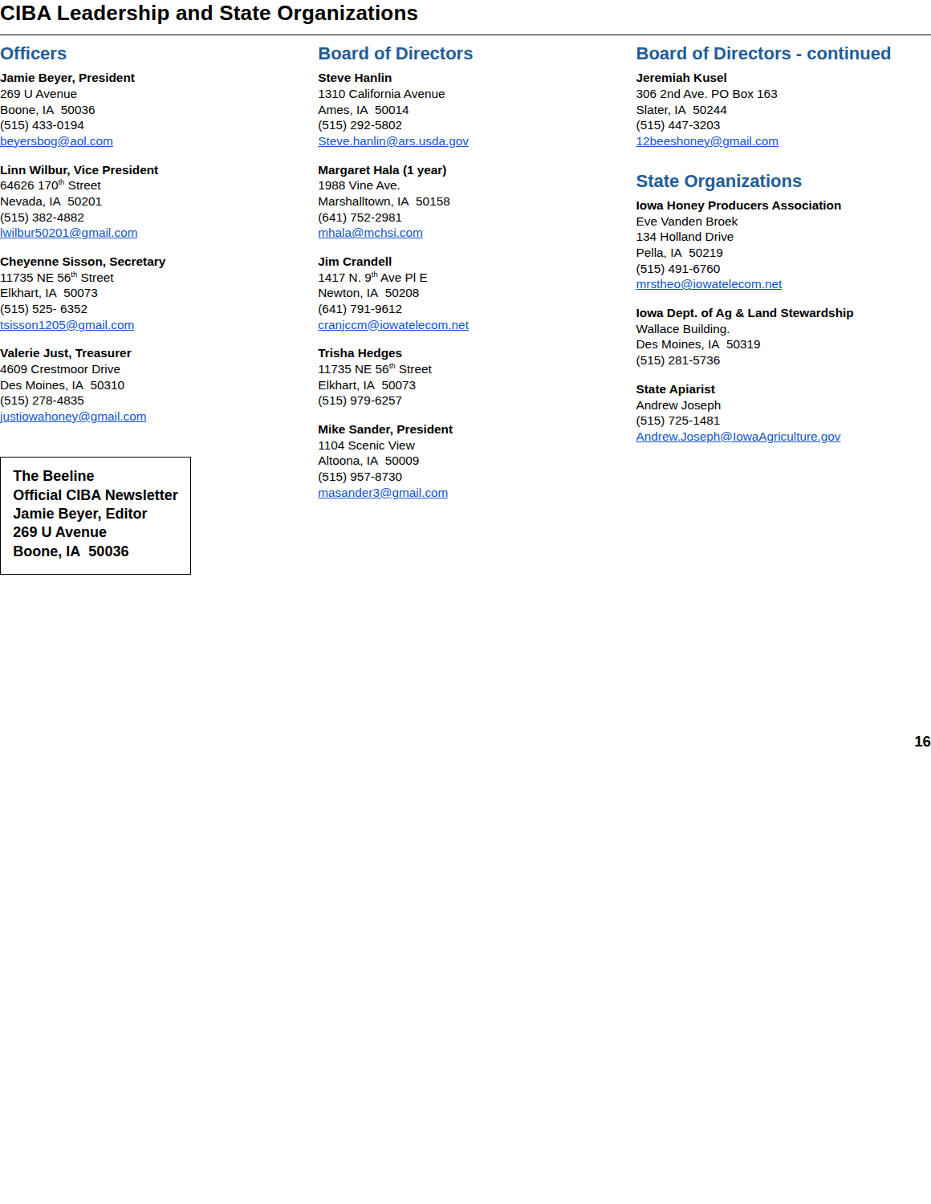CIBA Leadership and State Organizations
Officers
Jamie Beyer, President
269 U Avenue
Boone, IA 50036
(515) 433-0194
beyersbog@aol.com
Linn Wilbur, Vice President
64626 170th Street
Nevada, IA 50201
(515) 382-4882
lwilbur50201@gmail.com
Cheyenne Sisson, Secretary
11735 NE 56th Street
Elkhart, IA 50073
(515) 525- 6352
tsisson1205@gmail.com
Valerie Just, Treasurer
4609 Crestmoor Drive
Des Moines, IA 50310
(515) 278-4835
justiowahoney@gmail.com
The Beeline
Official CIBA Newsletter
Jamie Beyer, Editor
269 U Avenue
Boone, IA 50036
Board of Directors
Steve Hanlin
1310 California Avenue
Ames, IA 50014
(515) 292-5802
Steve.hanlin@ars.usda.gov
Margaret Hala (1 year)
1988 Vine Ave.
Marshalltown, IA 50158
(641) 752-2981
mhala@mchsi.com
Jim Crandell
1417 N. 9th Ave Pl E
Newton, IA 50208
(641) 791-9612
cranjccm@iowatelecom.net
Trisha Hedges
11735 NE 56th Street
Elkhart, IA 50073
(515) 979-6257
Mike Sander, President
1104 Scenic View
Altoona, IA 50009
(515) 957-8730
masander3@gmail.com
Board of Directors - continued
Jeremiah Kusel
306 2nd Ave. PO Box 163
Slater, IA 50244
(515) 447-3203
12beeshoney@gmail.com
State Organizations
Iowa Honey Producers Association
Eve Vanden Broek
134 Holland Drive
Pella, IA 50219
(515) 491-6760
mrstheo@iowatelecom.net
Iowa Dept. of Ag & Land Stewardship
Wallace Building.
Des Moines, IA 50319
(515) 281-5736
State Apiarist
Andrew Joseph
(515) 725-1481
Andrew.Joseph@IowaAgriculture.gov
16